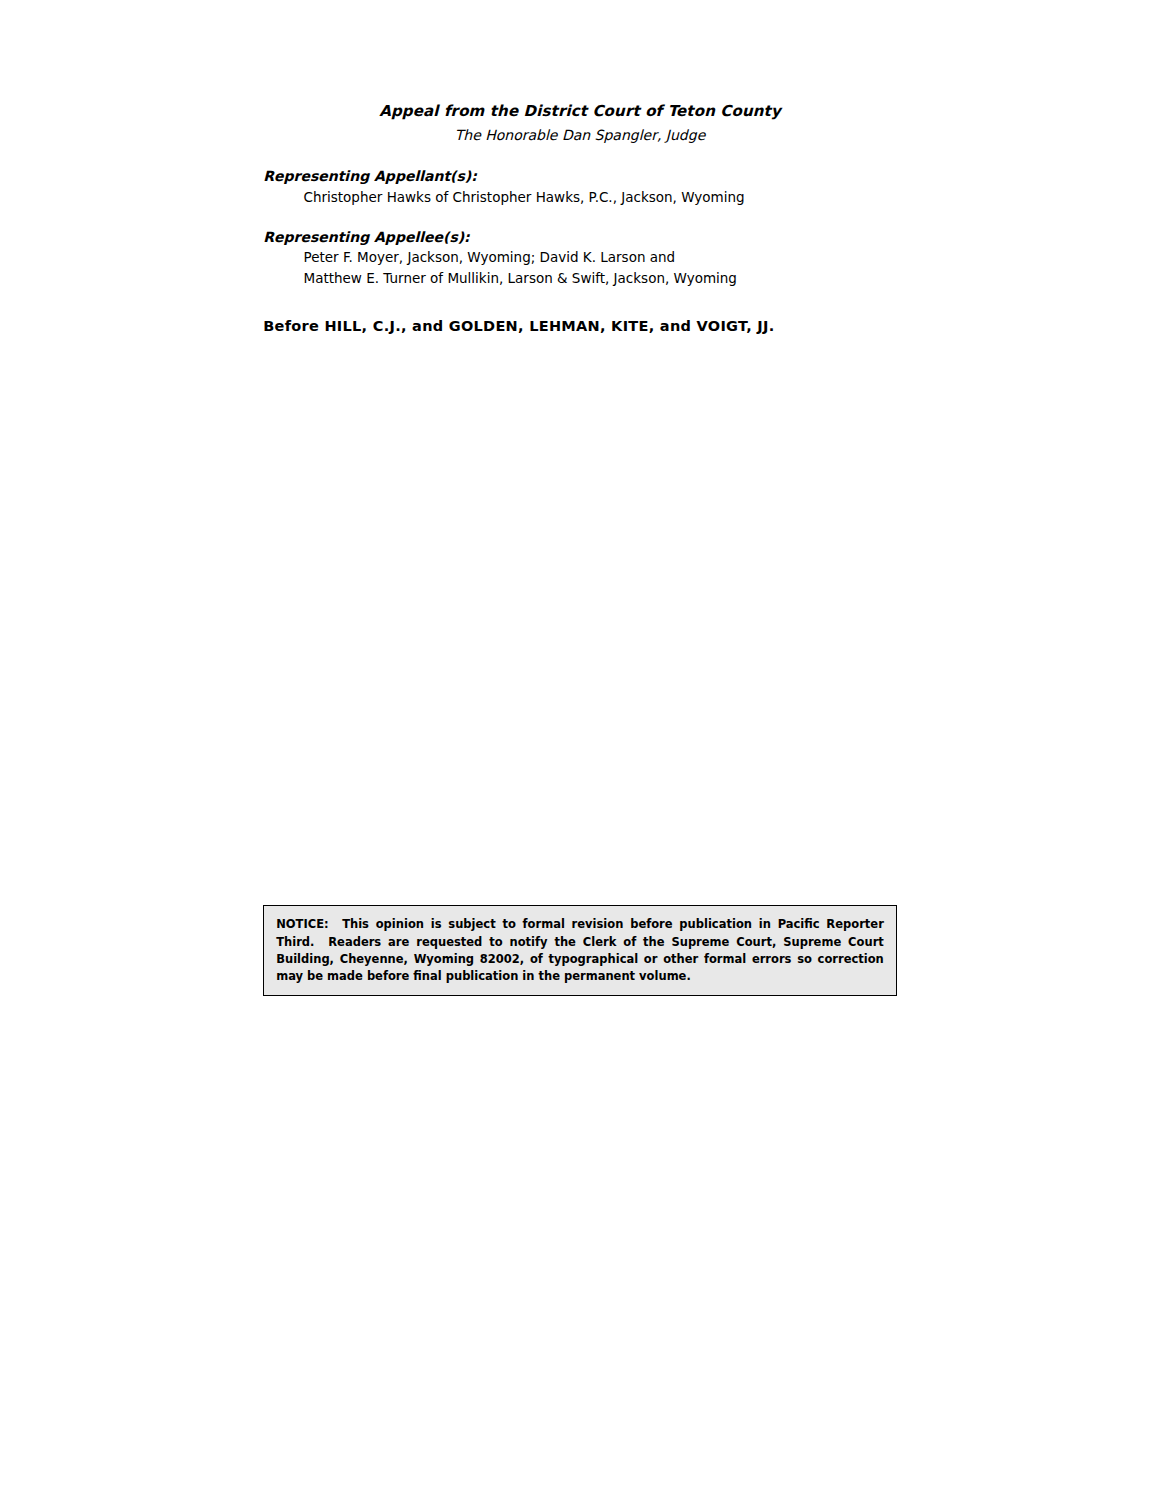Appeal from the District Court of Teton County
The Honorable Dan Spangler, Judge
Representing Appellant(s):
Christopher Hawks of Christopher Hawks, P.C., Jackson, Wyoming
Representing Appellee(s):
Peter F. Moyer, Jackson, Wyoming; David K. Larson and
Matthew E. Turner of Mullikin, Larson & Swift, Jackson, Wyoming
Before HILL, C.J., and GOLDEN, LEHMAN, KITE, and VOIGT, JJ.
NOTICE: This opinion is subject to formal revision before publication in Pacific Reporter Third. Readers are requested to notify the Clerk of the Supreme Court, Supreme Court Building, Cheyenne, Wyoming 82002, of typographical or other formal errors so correction may be made before final publication in the permanent volume.